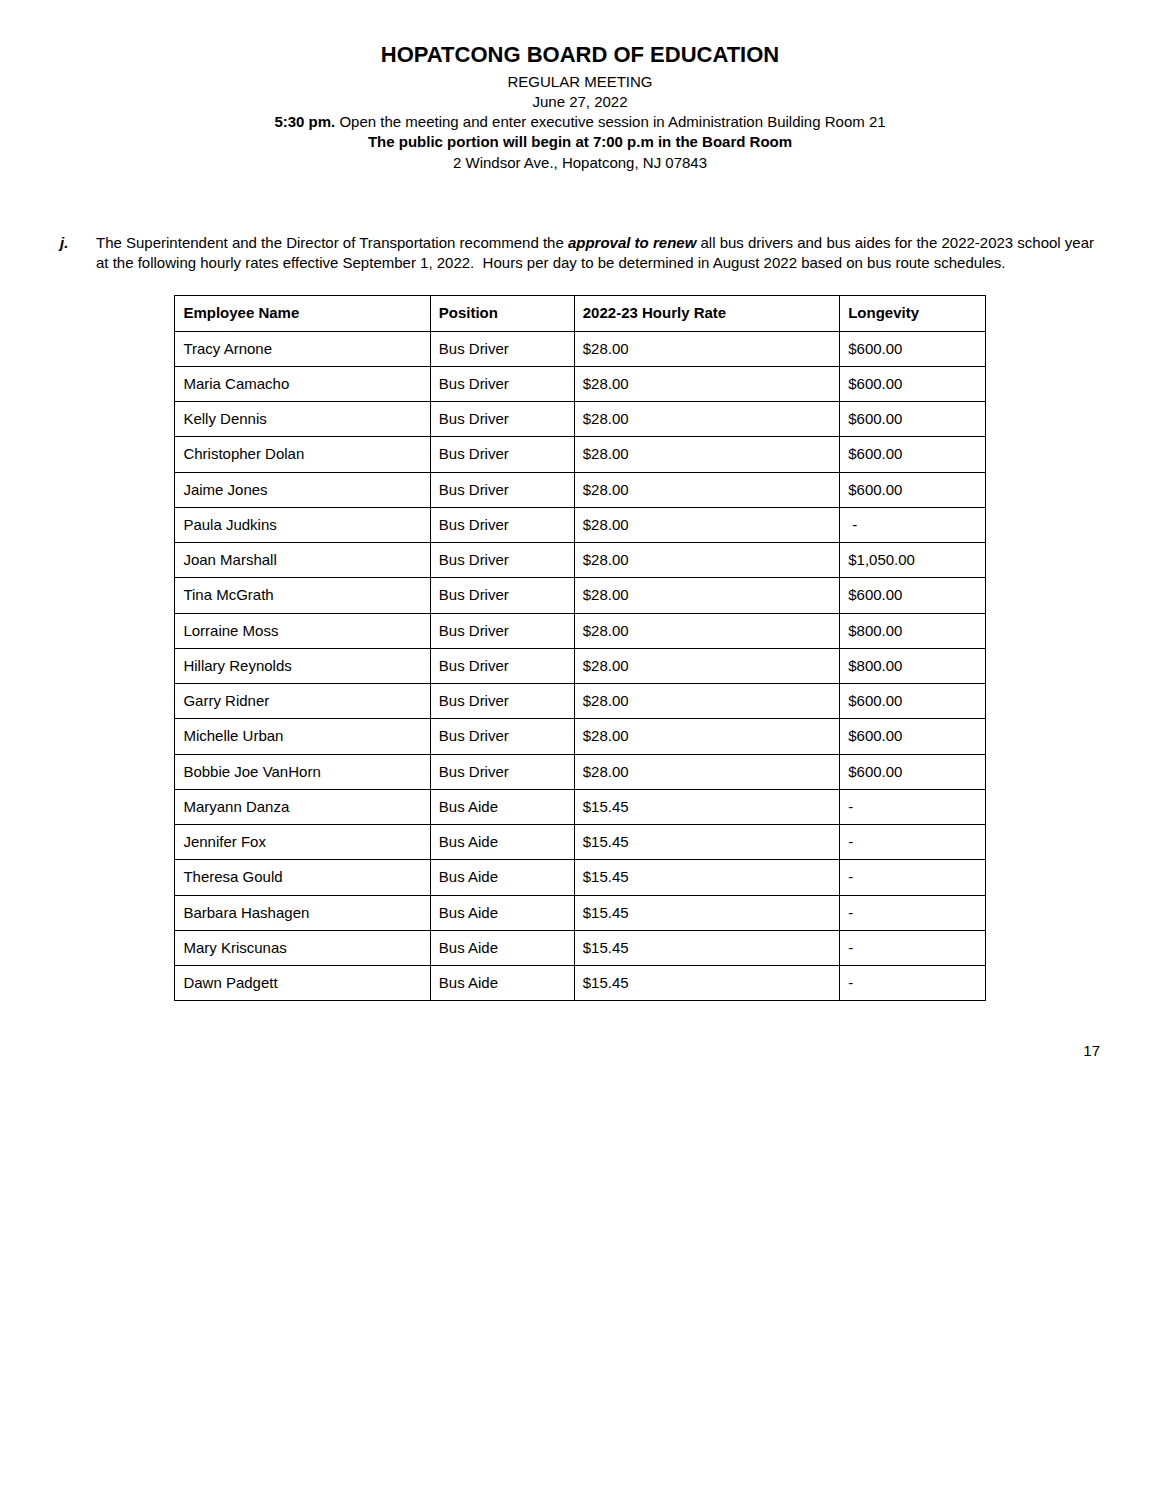HOPATCONG BOARD OF EDUCATION
REGULAR MEETING
June 27, 2022
5:30 pm. Open the meeting and enter executive session in Administration Building Room 21
The public portion will begin at 7:00 p.m in the Board Room
2 Windsor Ave., Hopatcong, NJ 07843
j.
The Superintendent and the Director of Transportation recommend the approval to renew all bus drivers and bus aides for the 2022-2023 school year at the following hourly rates effective September 1, 2022. Hours per day to be determined in August 2022 based on bus route schedules.
| Employee Name | Position | 2022-23 Hourly Rate | Longevity |
| --- | --- | --- | --- |
| Tracy Arnone | Bus Driver | $28.00 | $600.00 |
| Maria Camacho | Bus Driver | $28.00 | $600.00 |
| Kelly Dennis | Bus Driver | $28.00 | $600.00 |
| Christopher Dolan | Bus Driver | $28.00 | $600.00 |
| Jaime Jones | Bus Driver | $28.00 | $600.00 |
| Paula Judkins | Bus Driver | $28.00 | - |
| Joan Marshall | Bus Driver | $28.00 | $1,050.00 |
| Tina McGrath | Bus Driver | $28.00 | $600.00 |
| Lorraine Moss | Bus Driver | $28.00 | $800.00 |
| Hillary Reynolds | Bus Driver | $28.00 | $800.00 |
| Garry Ridner | Bus Driver | $28.00 | $600.00 |
| Michelle Urban | Bus Driver | $28.00 | $600.00 |
| Bobbie Joe VanHorn | Bus Driver | $28.00 | $600.00 |
| Maryann Danza | Bus Aide | $15.45 | - |
| Jennifer Fox | Bus Aide | $15.45 | - |
| Theresa Gould | Bus Aide | $15.45 | - |
| Barbara Hashagen | Bus Aide | $15.45 | - |
| Mary Kriscunas | Bus Aide | $15.45 | - |
| Dawn Padgett | Bus Aide | $15.45 | - |
17